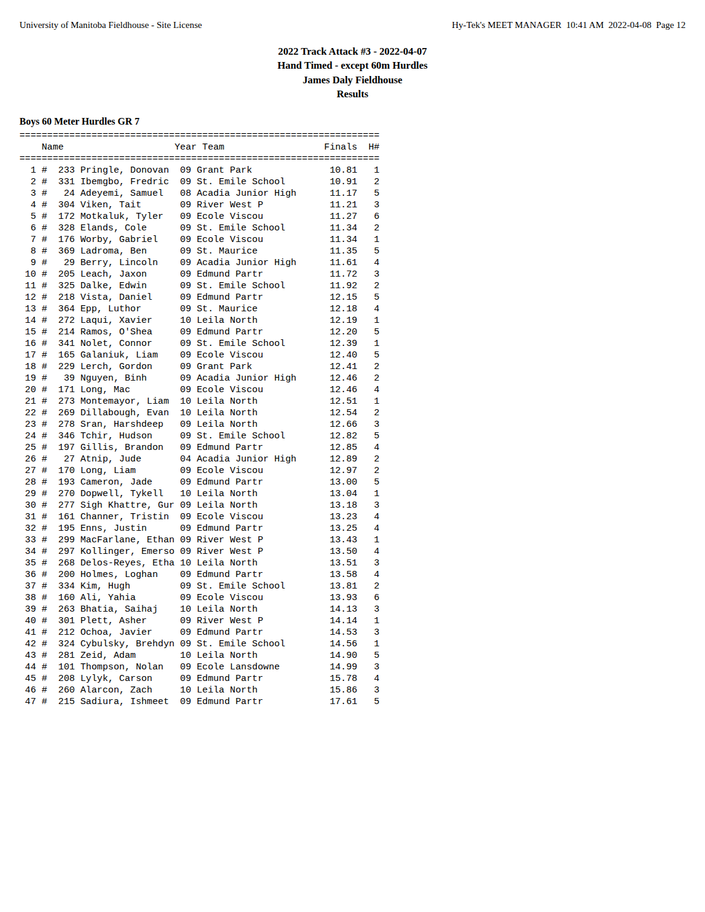University of Manitoba Fieldhouse - Site License Hy-Tek's MEET MANAGER 10:41 AM 2022-04-08 Page 12
2022 Track Attack #3 - 2022-04-07
Hand Timed - except 60m Hurdles
James Daly Fieldhouse
Results
Boys 60 Meter Hurdles GR 7
=================================================================
    Name                    Year Team                  Finals  H#
=================================================================
  1 #  233 Pringle, Donovan  09 Grant Park              10.81   1
  2 #  331 Ibemgbo, Fredric  09 St. Emile School        10.91   2
  3 #   24 Adeyemi, Samuel   08 Acadia Junior High      11.17   5
  4 #  304 Viken, Tait       09 River West P            11.21   3
  5 #  172 Motkaluk, Tyler   09 Ecole Viscou            11.27   6
  6 #  328 Elands, Cole      09 St. Emile School        11.34   2
  7 #  176 Worby, Gabriel    09 Ecole Viscou            11.34   1
  8 #  369 Ladroma, Ben      09 St. Maurice             11.35   5
  9 #   29 Berry, Lincoln    09 Acadia Junior High      11.61   4
 10 #  205 Leach, Jaxon      09 Edmund Partr            11.72   3
 11 #  325 Dalke, Edwin      09 St. Emile School        11.92   2
 12 #  218 Vista, Daniel     09 Edmund Partr            12.15   5
 13 #  364 Epp, Luthor       09 St. Maurice             12.18   4
 14 #  272 Laqui, Xavier     10 Leila North             12.19   1
 15 #  214 Ramos, O'Shea     09 Edmund Partr            12.20   5
 16 #  341 Nolet, Connor     09 St. Emile School        12.39   1
 17 #  165 Galaniuk, Liam    09 Ecole Viscou            12.40   5
 18 #  229 Lerch, Gordon     09 Grant Park              12.41   2
 19 #   39 Nguyen, Binh      09 Acadia Junior High      12.46   2
 20 #  171 Long, Mac         09 Ecole Viscou            12.46   4
 21 #  273 Montemayor, Liam  10 Leila North             12.51   1
 22 #  269 Dillabough, Evan  10 Leila North             12.54   2
 23 #  278 Sran, Harshdeep   09 Leila North             12.66   3
 24 #  346 Tchir, Hudson     09 St. Emile School        12.82   5
 25 #  197 Gillis, Brandon   09 Edmund Partr            12.85   4
 26 #   27 Atnip, Jude       04 Acadia Junior High      12.89   2
 27 #  170 Long, Liam        09 Ecole Viscou            12.97   2
 28 #  193 Cameron, Jade     09 Edmund Partr            13.00   5
 29 #  270 Dopwell, Tykell   10 Leila North             13.04   1
 30 #  277 Sigh Khattre, Gur 09 Leila North             13.18   3
 31 #  161 Channer, Tristin  09 Ecole Viscou            13.23   4
 32 #  195 Enns, Justin      09 Edmund Partr            13.25   4
 33 #  299 MacFarlane, Ethan 09 River West P            13.43   1
 34 #  297 Kollinger, Emerso 09 River West P            13.50   4
 35 #  268 Delos-Reyes, Etha 10 Leila North             13.51   3
 36 #  200 Holmes, Loghan    09 Edmund Partr            13.58   4
 37 #  334 Kim, Hugh         09 St. Emile School        13.81   2
 38 #  160 Ali, Yahia        09 Ecole Viscou            13.93   6
 39 #  263 Bhatia, Saihaj    10 Leila North             14.13   3
 40 #  301 Plett, Asher      09 River West P            14.14   1
 41 #  212 Ochoa, Javier     09 Edmund Partr            14.53   3
 42 #  324 Cybulsky, Brehdyn 09 St. Emile School        14.56   1
 43 #  281 Zeid, Adam        10 Leila North             14.90   5
 44 #  101 Thompson, Nolan   09 Ecole Lansdowne         14.99   3
 45 #  208 Lylyk, Carson     09 Edmund Partr            15.78   4
 46 #  260 Alarcon, Zach     10 Leila North             15.86   3
 47 #  215 Sadiura, Ishmeet  09 Edmund Partr            17.61   5